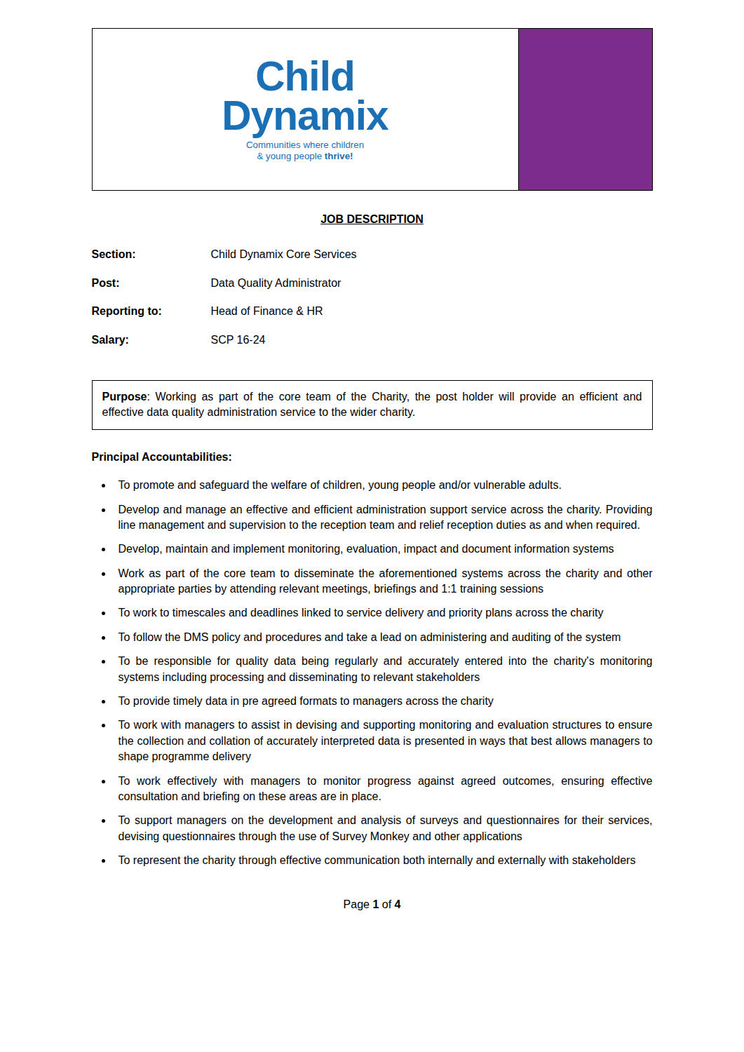Child
Dynamix
Communities where children
& young people thrive!
JOB DESCRIPTION
| Section: | Child Dynamix Core Services |
| Post: | Data Quality Administrator |
| Reporting to: | Head of Finance & HR |
| Salary: | SCP 16-24 |
Purpose: Working as part of the core team of the Charity, the post holder will provide an efficient and effective data quality administration service to the wider charity.
Principal Accountabilities:
To promote and safeguard the welfare of children, young people and/or vulnerable adults.
Develop and manage an effective and efficient administration support service across the charity. Providing line management and supervision to the reception team and relief reception duties as and when required.
Develop, maintain and implement monitoring, evaluation, impact and document information systems
Work as part of the core team to disseminate the aforementioned systems across the charity and other appropriate parties by attending relevant meetings, briefings and 1:1 training sessions
To work to timescales and deadlines linked to service delivery and priority plans across the charity
To follow the DMS policy and procedures and take a lead on administering and auditing of the system
To be responsible for quality data being regularly and accurately entered into the charity's monitoring systems including processing and disseminating to relevant stakeholders
To provide timely data in pre agreed formats to managers across the charity
To work with managers to assist in devising and supporting monitoring and evaluation structures to ensure the collection and collation of accurately interpreted data is presented in ways that best allows managers to shape programme delivery
To work effectively with managers to monitor progress against agreed outcomes, ensuring effective consultation and briefing on these areas are in place.
To support managers on the development and analysis of surveys and questionnaires for their services, devising questionnaires through the use of Survey Monkey and other applications
To represent the charity through effective communication both internally and externally with stakeholders
Page 1 of 4